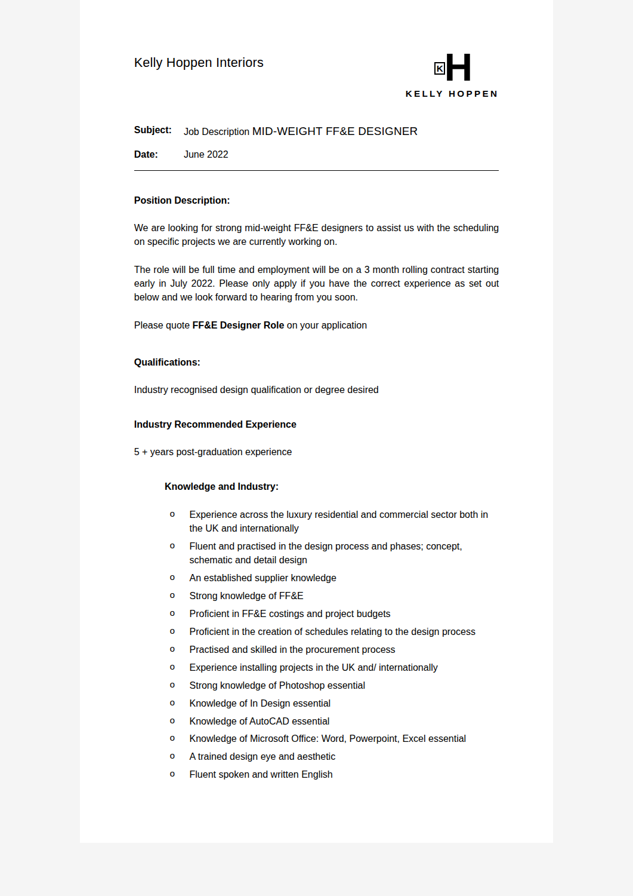Kelly Hoppen Interiors
KH KELLY HOPPEN
Subject
Job Description MID-WEIGHT FF&E DESIGNER
Date:
June 2022
Position Description:
We are looking for strong mid-weight FF&E designers to assist us with the scheduling on specific projects we are currently working on.
The role will be full time and employment will be on a 3 month rolling contract starting early in July 2022. Please only apply if you have the correct experience as set out below and we look forward to hearing from you soon.
Please quote FF&E Designer Role on your application
Qualifications:
Industry recognised design qualification or degree desired
Industry Recommended Experience
5 + years post-graduation experience
Knowledge and Industry:
Experience across the luxury residential and commercial sector both in the UK and internationally
Fluent and practised in the design process and phases; concept, schematic and detail design
An established supplier knowledge
Strong knowledge of FF&E
Proficient in FF&E costings and project budgets
Proficient in the creation of schedules relating to the design process
Practised and skilled in the procurement process
Experience installing projects in the UK and/ internationally
Strong knowledge of Photoshop essential
Knowledge of In Design essential
Knowledge of AutoCAD essential
Knowledge of Microsoft Office: Word, Powerpoint, Excel essential
A trained design eye and aesthetic
Fluent spoken and written English